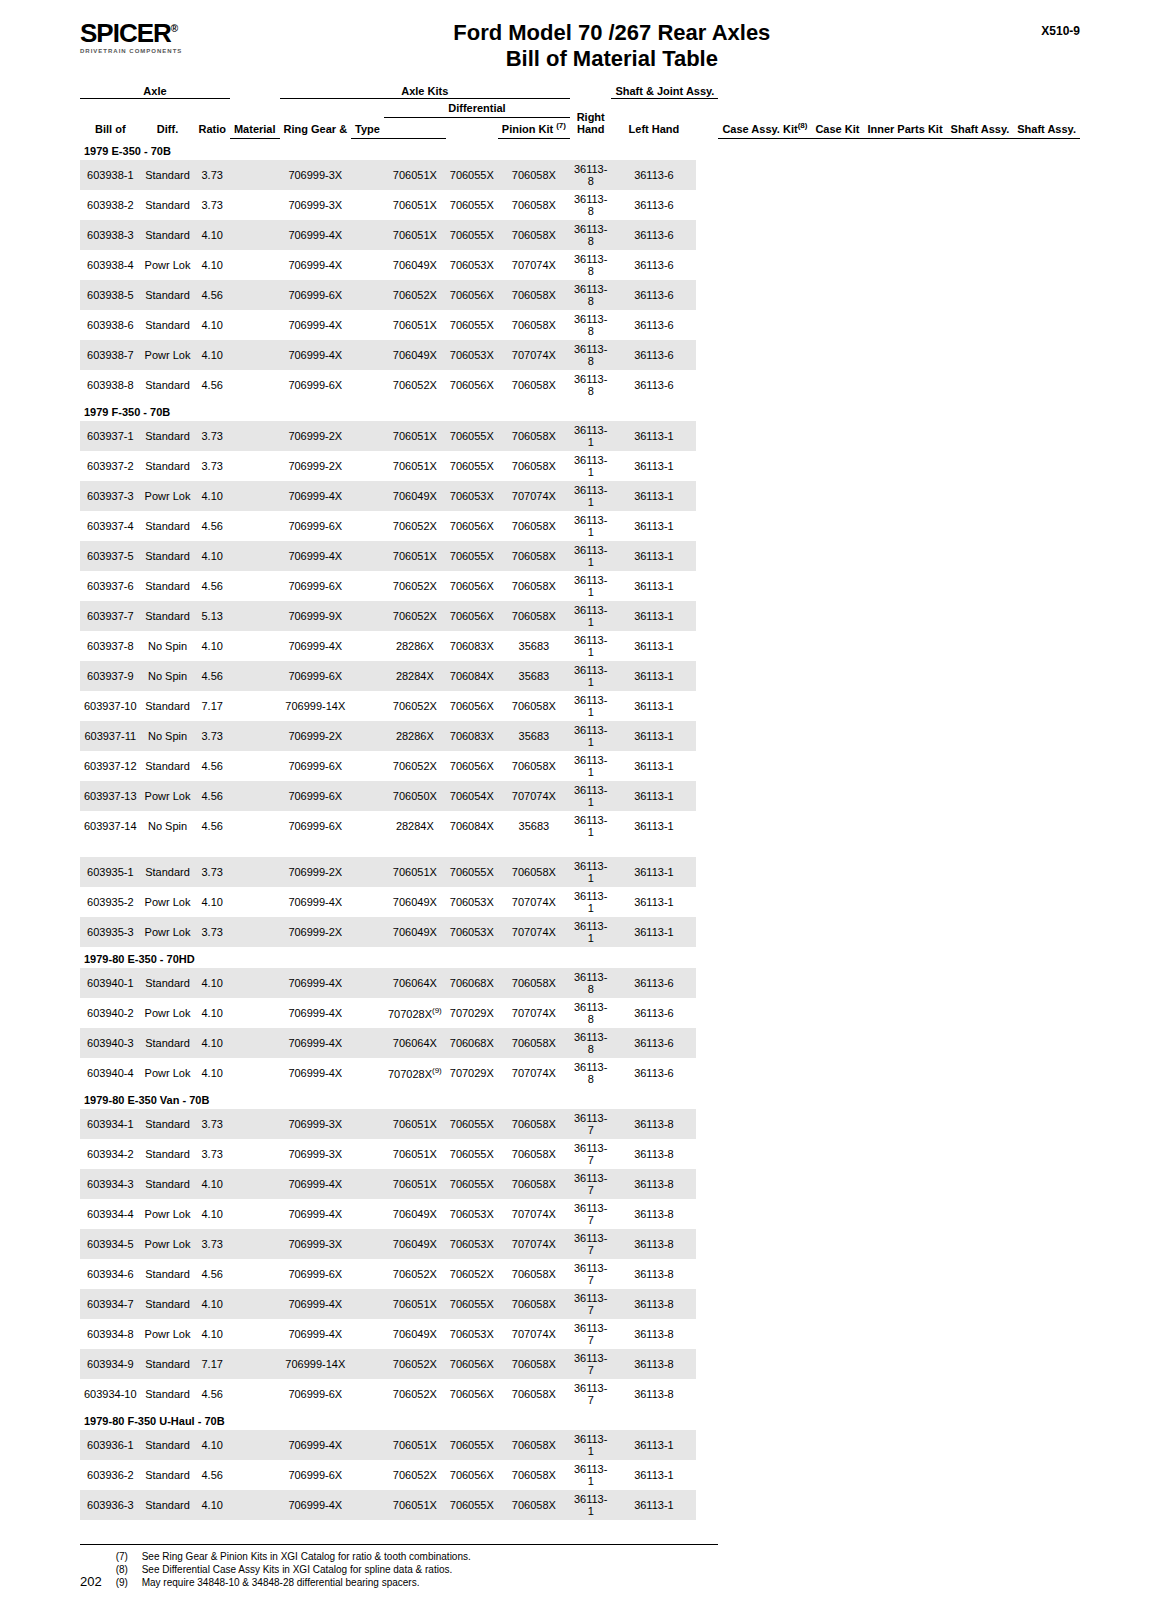SPICER®
DRIVETRAIN COMPONENTS
Ford Model 70 /267 Rear Axles
Bill of Material Table
X510-9
| Axle | | Axle Kits | | Shaft & Joint Assy. |
| --- | --- | --- | --- | --- |
| Bill of | Diff. | Ratio | | Ring Gear & | | Differential | Right Hand | Left Hand |
| Material | Type | | | Pinion Kit (7) | | Case Assy. Kit (8) | Case Kit | Inner Parts Kit | Shaft Assy. | Shaft Assy. |
| 1979 E-350 - 70B |
| 603938-1 | Standard | 3.73 | | 706999-3X | | 706051X | 706055X | 706058X | 36113-8 | 36113-6 |
| 603938-2 | Standard | 3.73 | | 706999-3X | | 706051X | 706055X | 706058X | 36113-8 | 36113-6 |
| 603938-3 | Standard | 4.10 | | 706999-4X | | 706051X | 706055X | 706058X | 36113-8 | 36113-6 |
| 603938-4 | Powr Lok | 4.10 | | 706999-4X | | 706049X | 706053X | 707074X | 36113-8 | 36113-6 |
| 603938-5 | Standard | 4.56 | | 706999-6X | | 706052X | 706056X | 706058X | 36113-8 | 36113-6 |
| 603938-6 | Standard | 4.10 | | 706999-4X | | 706051X | 706055X | 706058X | 36113-8 | 36113-6 |
| 603938-7 | Powr Lok | 4.10 | | 706999-4X | | 706049X | 706053X | 707074X | 36113-8 | 36113-6 |
| 603938-8 | Standard | 4.56 | | 706999-6X | | 706052X | 706056X | 706058X | 36113-8 | 36113-6 |
| 1979 F-350 - 70B |
| 603937-1 | Standard | 3.73 | | 706999-2X | | 706051X | 706055X | 706058X | 36113-1 | 36113-1 |
| 603937-2 | Standard | 3.73 | | 706999-2X | | 706051X | 706055X | 706058X | 36113-1 | 36113-1 |
| 603937-3 | Powr Lok | 4.10 | | 706999-4X | | 706049X | 706053X | 707074X | 36113-1 | 36113-1 |
| 603937-4 | Standard | 4.56 | | 706999-6X | | 706052X | 706056X | 706058X | 36113-1 | 36113-1 |
| 603937-5 | Standard | 4.10 | | 706999-4X | | 706051X | 706055X | 706058X | 36113-1 | 36113-1 |
| 603937-6 | Standard | 4.56 | | 706999-6X | | 706052X | 706056X | 706058X | 36113-1 | 36113-1 |
| 603937-7 | Standard | 5.13 | | 706999-9X | | 706052X | 706056X | 706058X | 36113-1 | 36113-1 |
| 603937-8 | No Spin | 4.10 | | 706999-4X | | 28286X | 706083X | 35683 | 36113-1 | 36113-1 |
| 603937-9 | No Spin | 4.56 | | 706999-6X | | 28284X | 706084X | 35683 | 36113-1 | 36113-1 |
| 603937-10 | Standard | 7.17 | | 706999-14X | | 706052X | 706056X | 706058X | 36113-1 | 36113-1 |
| 603937-11 | No Spin | 3.73 | | 706999-2X | | 28286X | 706083X | 35683 | 36113-1 | 36113-1 |
| 603937-12 | Standard | 4.56 | | 706999-6X | | 706052X | 706056X | 706058X | 36113-1 | 36113-1 |
| 603937-13 | Powr Lok | 4.56 | | 706999-6X | | 706050X | 706054X | 707074X | 36113-1 | 36113-1 |
| 603937-14 | No Spin | 4.56 | | 706999-6X | | 28284X | 706084X | 35683 | 36113-1 | 36113-1 |
| 603935-1 | Standard | 3.73 | | 706999-2X | | 706051X | 706055X | 706058X | 36113-1 | 36113-1 |
| 603935-2 | Powr Lok | 4.10 | | 706999-4X | | 706049X | 706053X | 707074X | 36113-1 | 36113-1 |
| 603935-3 | Powr Lok | 3.73 | | 706999-2X | | 706049X | 706053X | 707074X | 36113-1 | 36113-1 |
| 1979-80 E-350 - 70HD |
| 603940-1 | Standard | 4.10 | | 706999-4X | | 706064X | 706068X | 706058X | 36113-8 | 36113-6 |
| 603940-2 | Powr Lok | 4.10 | | 706999-4X | | 707028X (9) | 707029X | 707074X | 36113-8 | 36113-6 |
| 603940-3 | Standard | 4.10 | | 706999-4X | | 706064X | 706068X | 706058X | 36113-8 | 36113-6 |
| 603940-4 | Powr Lok | 4.10 | | 706999-4X | | 707028X (9) | 707029X | 707074X | 36113-8 | 36113-6 |
| 1979-80 E-350 Van - 70B |
| 603934-1 | Standard | 3.73 | | 706999-3X | | 706051X | 706055X | 706058X | 36113-7 | 36113-8 |
| 603934-2 | Standard | 3.73 | | 706999-3X | | 706051X | 706055X | 706058X | 36113-7 | 36113-8 |
| 603934-3 | Standard | 4.10 | | 706999-4X | | 706051X | 706055X | 706058X | 36113-7 | 36113-8 |
| 603934-4 | Powr Lok | 4.10 | | 706999-4X | | 706049X | 706053X | 707074X | 36113-7 | 36113-8 |
| 603934-5 | Powr Lok | 3.73 | | 706999-3X | | 706049X | 706053X | 707074X | 36113-7 | 36113-8 |
| 603934-6 | Standard | 4.56 | | 706999-6X | | 706052X | 706052X | 706058X | 36113-7 | 36113-8 |
| 603934-7 | Standard | 4.10 | | 706999-4X | | 706051X | 706055X | 706058X | 36113-7 | 36113-8 |
| 603934-8 | Powr Lok | 4.10 | | 706999-4X | | 706049X | 706053X | 707074X | 36113-7 | 36113-8 |
| 603934-9 | Standard | 7.17 | | 706999-14X | | 706052X | 706056X | 706058X | 36113-7 | 36113-8 |
| 603934-10 | Standard | 4.56 | | 706999-6X | | 706052X | 706056X | 706058X | 36113-7 | 36113-8 |
| 1979-80 F-350 U-Haul - 70B |
| 603936-1 | Standard | 4.10 | | 706999-4X | | 706051X | 706055X | 706058X | 36113-1 | 36113-1 |
| 603936-2 | Standard | 4.56 | | 706999-6X | | 706052X | 706056X | 706058X | 36113-1 | 36113-1 |
| 603936-3 | Standard | 4.10 | | 706999-4X | | 706051X | 706055X | 706058X | 36113-1 | 36113-1 |
202
(7) See Ring Gear & Pinion Kits in XGI Catalog for ratio & tooth combinations.
(8) See Differential Case Assy Kits in XGI Catalog for spline data & ratios.
(9) May require 34848-10 & 34848-28 differential bearing spacers.